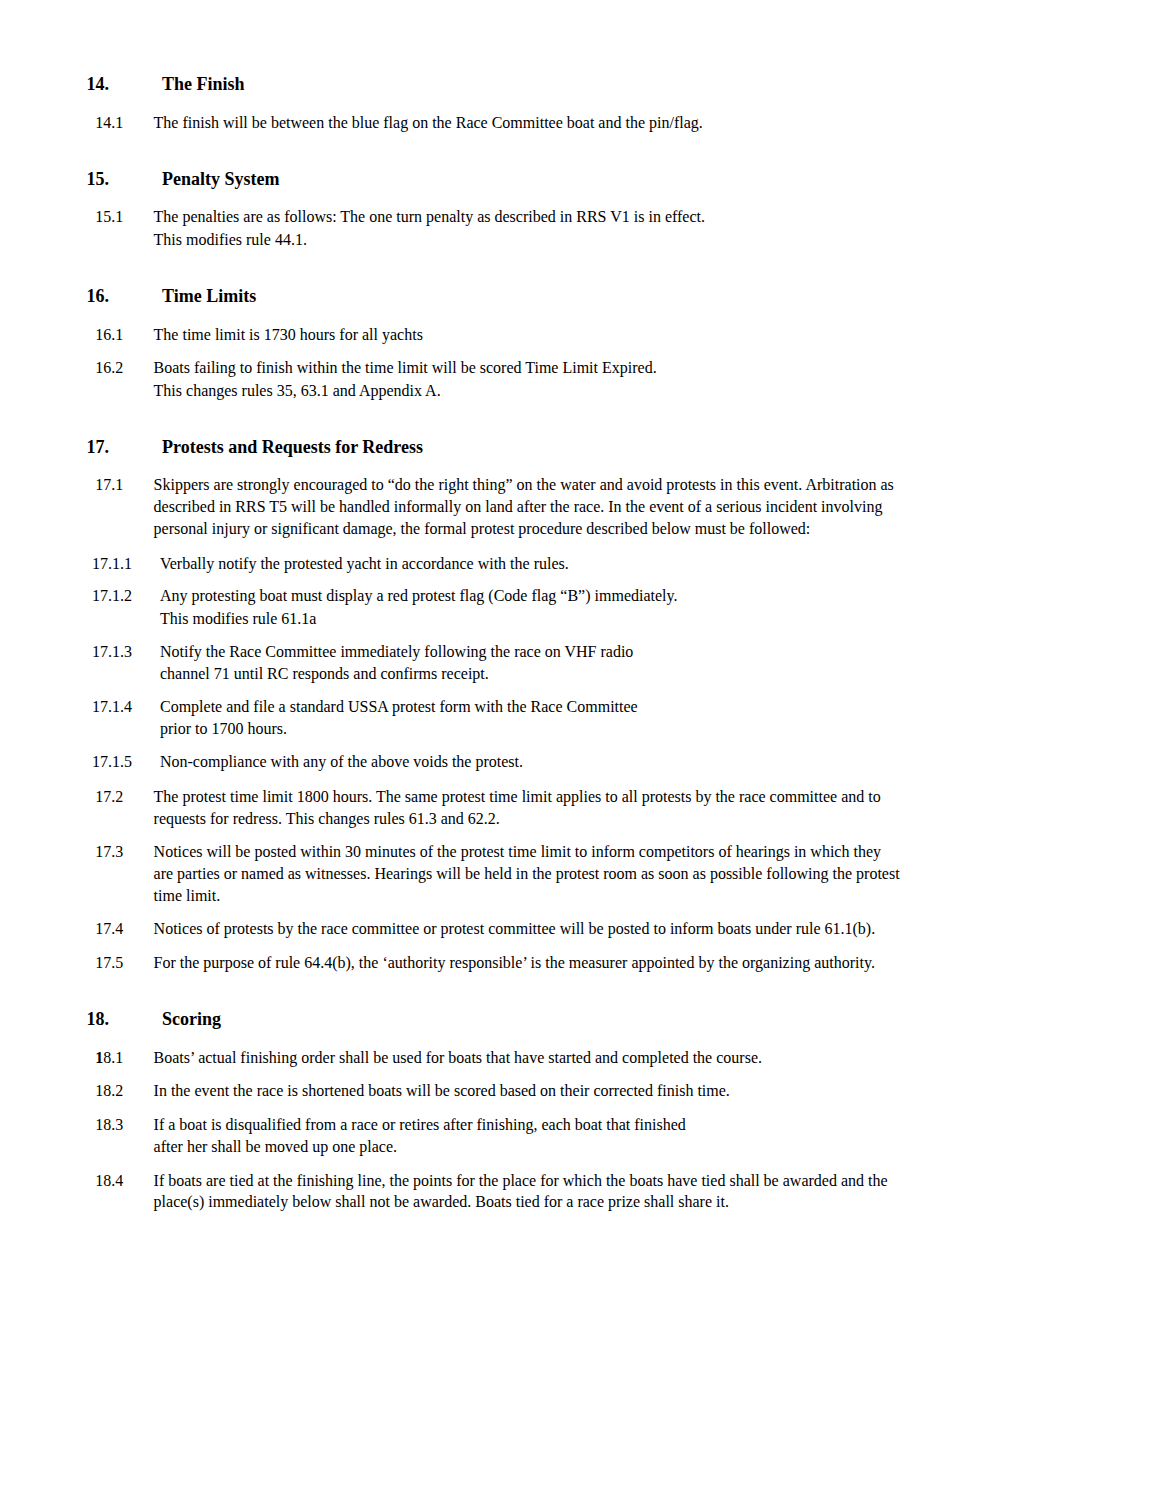14. The Finish
14.1
The finish will be between the blue flag on the Race Committee boat and the pin/flag.
15. Penalty System
15.1
The penalties are as follows: The one turn penalty as described in RRS V1 is in effect.
This modifies rule 44.1.
16. Time Limits
16.1
The time limit is 1730 hours for all yachts
16.2
Boats failing to finish within the time limit will be scored Time Limit Expired.
This changes rules 35, 63.1 and Appendix A.
17. Protests and Requests for Redress
17.1
Skippers are strongly encouraged to “do the right thing” on the water and avoid protests in this event. Arbitration as described in RRS T5 will be handled informally on land after the race. In the event of a serious incident involving personal injury or significant damage, the formal protest procedure described below must be followed:
17.1.1
Verbally notify the protested yacht in accordance with the rules.
17.1.2
Any protesting boat must display a red protest flag (Code flag “B”) immediately.
This modifies rule 61.1a
17.1.3
Notify the Race Committee immediately following the race on VHF radio
channel 71 until RC responds and confirms receipt.
17.1.4
Complete and file a standard USSA protest form with the Race Committee
prior to 1700 hours.
17.1.5
Non-compliance with any of the above voids the protest.
17.2
The protest time limit 1800 hours. The same protest time limit applies to all protests by the race committee and to requests for redress. This changes rules 61.3 and 62.2.
17.3
Notices will be posted within 30 minutes of the protest time limit to inform competitors of hearings in which they are parties or named as witnesses. Hearings will be held in the protest room as soon as possible following the protest time limit.
17.4
Notices of protests by the race committee or protest committee will be posted to inform boats under rule 61.1(b).
17.5
For the purpose of rule 64.4(b), the ‘authority responsible’ is the measurer appointed by the organizing authority.
18. Scoring
18.1
Boats’ actual finishing order shall be used for boats that have started and completed the course.
18.2
In the event the race is shortened boats will be scored based on their corrected finish time.
18.3
If a boat is disqualified from a race or retires after finishing, each boat that finished
after her shall be moved up one place.
18.4
If boats are tied at the finishing line, the points for the place for which the boats have tied shall be awarded and the place(s) immediately below shall not be awarded. Boats tied for a race prize shall share it.